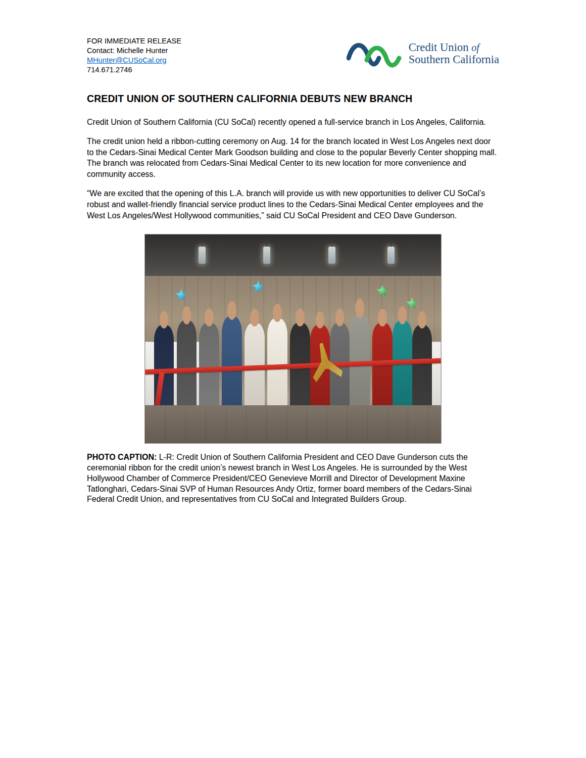FOR IMMEDIATE RELEASE
Contact: Michelle Hunter
MHunter@CUSoCal.org
714.671.2746
Credit Union of
Southern California
CREDIT UNION OF SOUTHERN CALIFORNIA DEBUTS NEW BRANCH
Credit Union of Southern California (CU SoCal) recently opened a full-service branch in Los Angeles, California.
The credit union held a ribbon-cutting ceremony on Aug. 14 for the branch located in West Los Angeles next door to the Cedars-Sinai Medical Center Mark Goodson building and close to the popular Beverly Center shopping mall. The branch was relocated from Cedars-Sinai Medical Center to its new location for more convenience and community access.
“We are excited that the opening of this L.A. branch will provide us with new opportunities to deliver CU SoCal’s robust and wallet-friendly financial service product lines to the Cedars-Sinai Medical Center employees and the West Los Angeles/West Hollywood communities,” said CU SoCal President and CEO Dave Gunderson.
PHOTO CAPTION: L-R: Credit Union of Southern California President and CEO Dave Gunderson cuts the ceremonial ribbon for the credit union’s newest branch in West Los Angeles. He is surrounded by the West Hollywood Chamber of Commerce President/CEO Genevieve Morrill and Director of Development Maxine Tatlonghari, Cedars-Sinai SVP of Human Resources Andy Ortiz, former board members of the Cedars-Sinai Federal Credit Union, and representatives from CU SoCal and Integrated Builders Group.